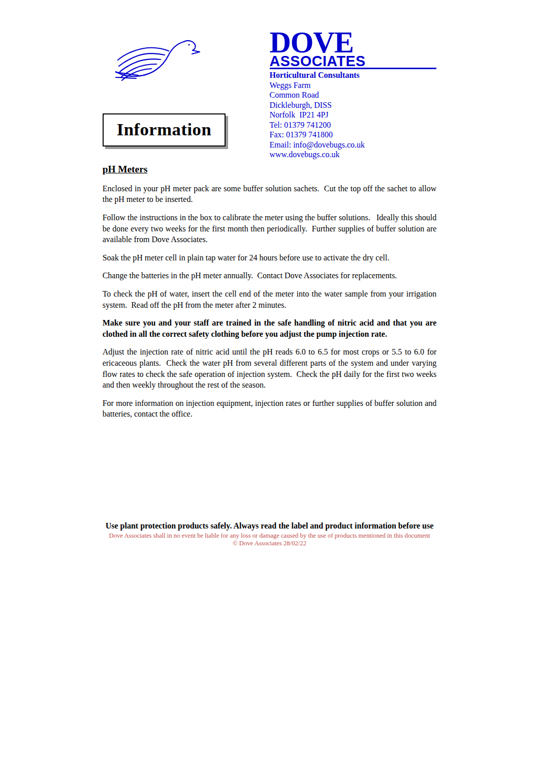Information
DOVE ASSOCIATES
Horticultural Consultants
Weggs Farm
Common Road
Dickleburgh, DISS
Norfolk IP21 4PJ
Tel: 01379 741200
Fax: 01379 741800
Email: info@dovebugs.co.uk
www.dovebugs.co.uk
pH Meters
Enclosed in your pH meter pack are some buffer solution sachets. Cut the top off the sachet to allow the pH meter to be inserted.
Follow the instructions in the box to calibrate the meter using the buffer solutions. Ideally this should be done every two weeks for the first month then periodically. Further supplies of buffer solution are available from Dove Associates.
Soak the pH meter cell in plain tap water for 24 hours before use to activate the dry cell.
Change the batteries in the pH meter annually. Contact Dove Associates for replacements.
To check the pH of water, insert the cell end of the meter into the water sample from your irrigation system. Read off the pH from the meter after 2 minutes.
Make sure you and your staff are trained in the safe handling of nitric acid and that you are clothed in all the correct safety clothing before you adjust the pump injection rate.
Adjust the injection rate of nitric acid until the pH reads 6.0 to 6.5 for most crops or 5.5 to 6.0 for ericaceous plants. Check the water pH from several different parts of the system and under varying flow rates to check the safe operation of injection system. Check the pH daily for the first two weeks and then weekly throughout the rest of the season.
For more information on injection equipment, injection rates or further supplies of buffer solution and batteries, contact the office.
Use plant protection products safely. Always read the label and product information before use
Dove Associates shall in no event be liable for any loss or damage caused by the use of products mentioned in this document
© Dove Associates 28/02/22